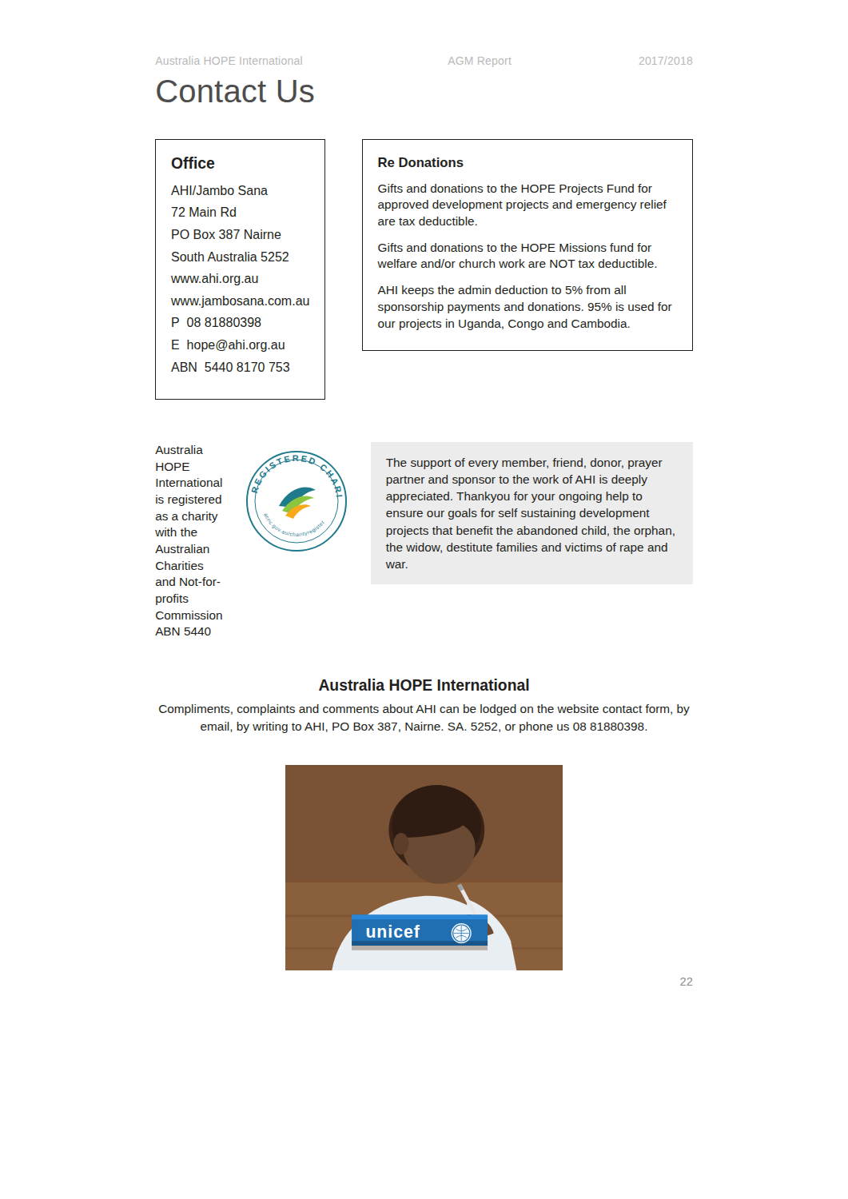Australia HOPE International
AGM Report
2017/2018
Contact Us
Office
AHI/Jambo Sana
72 Main Rd
PO Box 387 Nairne
South Australia 5252
www.ahi.org.au
www.jambosana.com.au
P 08 81880398
E hope@ahi.org.au
ABN 5440 8170 753
Re Donations
Gifts and donations to the HOPE Projects Fund for approved development projects and emergency relief are tax deductible.
Gifts and donations to the HOPE Missions fund for welfare and/or church work are NOT tax deductible.
AHI keeps the admin deduction to 5% from all sponsorship payments and donations. 95% is used for our projects in Uganda, Congo and Cambodia.
Australia HOPE International is registered as a charity with the Australian Charities and Not-for-profits Commission ABN 5440
REGISTERED CHARITY acnc.gov.au/charityregister
The support of every member, friend, donor, prayer partner and sponsor to the work of AHI is deeply appreciated. Thankyou for your ongoing help to ensure our goals for self sustaining development projects that benefit the abandoned child, the orphan, the widow, destitute families and victims of rape and war.
Australia HOPE International
Compliments, complaints and comments about AHI can be lodged on the website contact form, by email, by writing to AHI, PO Box 387, Nairne. SA. 5252, or phone us 08 81880398.
unicef
22